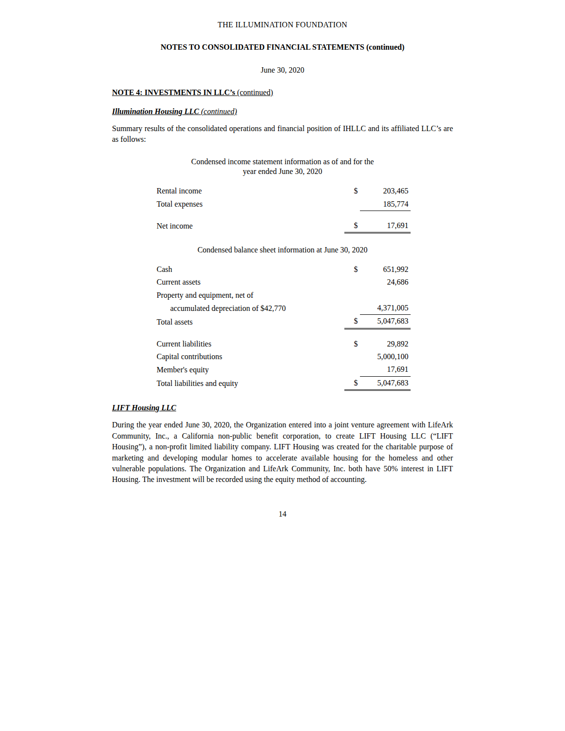THE ILLUMINATION FOUNDATION
NOTES TO CONSOLIDATED FINANCIAL STATEMENTS (continued)
June 30, 2020
NOTE 4: INVESTMENTS IN LLC’s (continued)
Illumination Housing LLC (continued)
Summary results of the consolidated operations and financial position of IHLLC and its affiliated LLC’s are as follows:
Condensed income statement information as of and for the
year ended June 30, 2020
| Rental income | $ | 203,465 |
| Total expenses | | 185,774 |
| Net income | $ | 17,691 |
Condensed balance sheet information at June 30, 2020
| Cash | $ | 651,992 |
| Current assets | | 24,686 |
| Property and equipment, net of | | |
| accumulated depreciation of $42,770 | | 4,371,005 |
| Total assets | $ | 5,047,683 |
| Current liabilities | $ | 29,892 |
| Capital contributions | | 5,000,100 |
| Member's equity | | 17,691 |
| Total liabilities and equity | $ | 5,047,683 |
LIFT Housing LLC
During the year ended June 30, 2020, the Organization entered into a joint venture agreement with LifeArk Community, Inc., a California non-public benefit corporation, to create LIFT Housing LLC (“LIFT Housing”), a non-profit limited liability company. LIFT Housing was created for the charitable purpose of marketing and developing modular homes to accelerate available housing for the homeless and other vulnerable populations. The Organization and LifeArk Community, Inc. both have 50% interest in LIFT Housing. The investment will be recorded using the equity method of accounting.
14